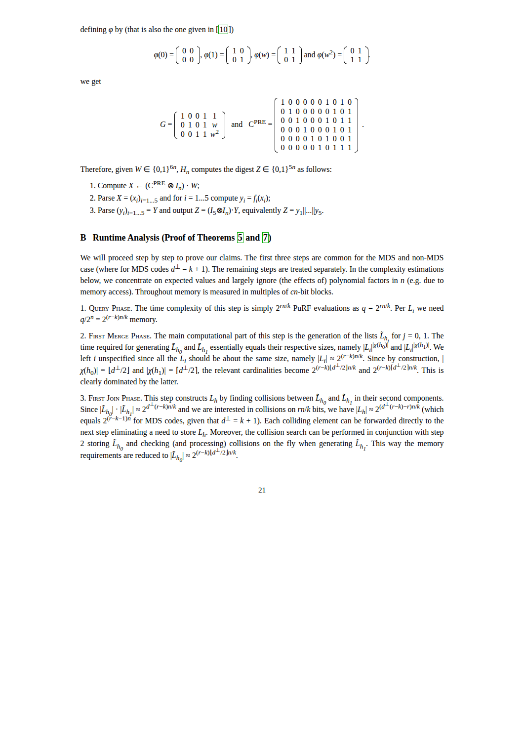defining φ by (that is also the one given in [10])
φ(0) =
| 0 | 0 |
| 0 | 0 |
, φ(1) =
| 1 | 0 |
| 0 | 1 |
, φ(w) =
| 1 | 1 |
| 0 | 1 |
and φ(w2) =
| 0 | 1 |
| 1 | 1 |
.
we get
G =
| 1 | 0 | 0 | 1 | 1 |
| 0 | 1 | 0 | 1 | w |
| 0 | 0 | 1 | 1 | w 2 |
and CPRE =
| 1 | 0 | 0 | 0 | 0 | 0 | 1 | 0 | 1 | 0 |
| 0 | 1 | 0 | 0 | 0 | 0 | 0 | 1 | 0 | 1 |
| 0 | 0 | 1 | 0 | 0 | 0 | 1 | 0 | 1 | 1 |
| 0 | 0 | 0 | 1 | 0 | 0 | 0 | 1 | 0 | 1 |
| 0 | 0 | 0 | 0 | 1 | 0 | 1 | 0 | 0 | 1 |
| 0 | 0 | 0 | 0 | 0 | 1 | 0 | 1 | 1 | 1 |
.
Therefore, given W ∈ {0,1}6n, Hn computes the digest Z ∈ {0,1}5n as follows:
Compute X ← (CPRE ⊗ In) · W;
Parse X = (xi)i=1...5 and for i = 1...5 compute yi = fi(xi);
Parse (yi)i=1...5 = Y and output Z = (I5⊗In)·Y, equivalently Z = y1||...||y5.
B Runtime Analysis (Proof of Theorems 5 and 7)
We will proceed step by step to prove our claims. The first three steps are common for the MDS and non-MDS case (where for MDS codes d⊥ = k + 1). The remaining steps are treated separately. In the complexity estimations below, we concentrate on expected values and largely ignore (the effects of) polynomial factors in n (e.g. due to memory access). Throughout memory is measured in multiples of cn-bit blocks.
1. Query Phase. The time complexity of this step is simply 2rn/k PuRF evaluations as q = 2rn/k. Per Li we need q/2n = 2(r−k)n/k memory.
2. First Merge Phase. The main computational part of this step is the generation of the lists L̃hj for j = 0, 1. The time required for generating L̃h0 and L̃h1 essentially equals their respective sizes, namely |Li||χ(h0)| and |Li||χ(h1)|. We left i unspecified since all the Li should be about the same size, namely |Li| ≈ 2(r−k)n/k. Since by construction, |χ(h0)| = ⌊d⊥/2⌋ and |χ(h1)| = ⌈d⊥/2⌉, the relevant cardinalities become 2(r−k)⌊d⊥/2⌋n/k and 2(r−k)⌈d⊥/2⌉n/k. This is clearly dominated by the latter.
3. First Join Phase. This step constructs Lh by finding collisions between L̃h0 and L̃h1 in their second components. Since |L̃h0| · |L̃h1| ≈ 2d⊥(r−k)n/k and we are interested in collisions on rn/k bits, we have |Lh| ≈ 2(d⊥(r−k)−r)n/k (which equals 2(r−k−1)n for MDS codes, given that d⊥ = k + 1). Each colliding element can be forwarded directly to the next step eliminating a need to store Lh. Moreover, the collision search can be performed in conjunction with step 2 storing L̃h0 and checking (and processing) collisions on the fly when generating L̃h1. This way the memory requirements are reduced to |L̃h0| ≈ 2(r−k)⌊d⊥/2⌋n/k.
21